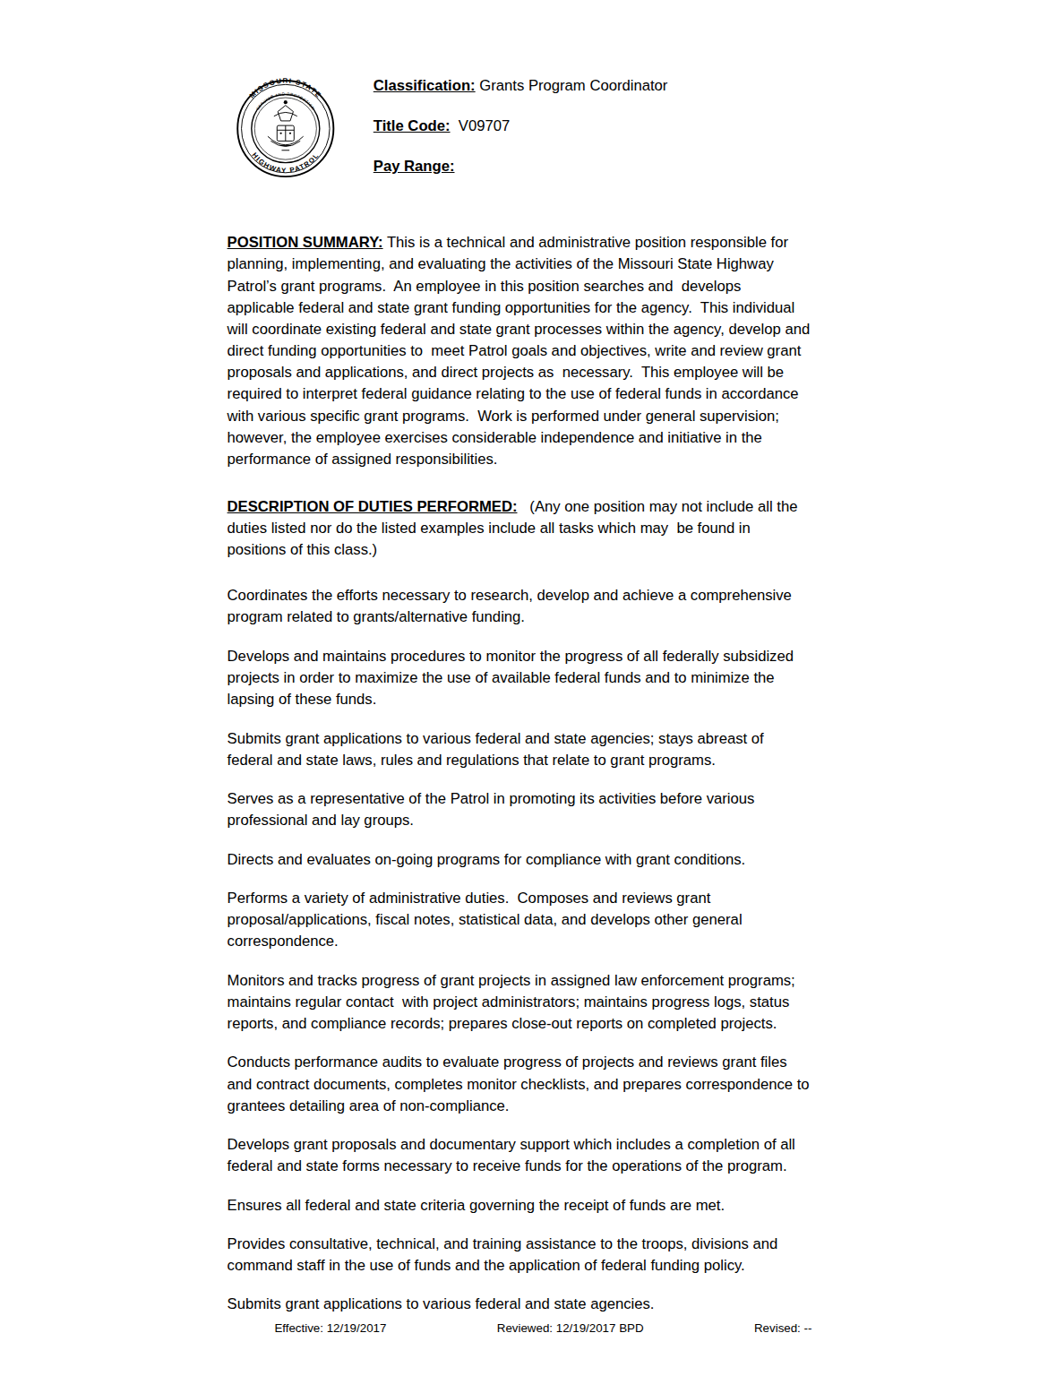MISSOURI STATE HIGHWAY PATROL SERVICE AND PROTECTION
Classification: Grants Program Coordinator
Title Code: V09707
Pay Range:
POSITION SUMMARY: This is a technical and administrative position responsible for planning, implementing, and evaluating the activities of the Missouri State Highway Patrol’s grant programs. An employee in this position searches and develops applicable federal and state grant funding opportunities for the agency. This individual will coordinate existing federal and state grant processes within the agency, develop and direct funding opportunities to meet Patrol goals and objectives, write and review grant proposals and applications, and direct projects as necessary. This employee will be required to interpret federal guidance relating to the use of federal funds in accordance with various specific grant programs. Work is performed under general supervision; however, the employee exercises considerable independence and initiative in the performance of assigned responsibilities.
DESCRIPTION OF DUTIES PERFORMED: (Any one position may not include all the duties listed nor do the listed examples include all tasks which may be found in positions of this class.)
Coordinates the efforts necessary to research, develop and achieve a comprehensive program related to grants/alternative funding.
Develops and maintains procedures to monitor the progress of all federally subsidized projects in order to maximize the use of available federal funds and to minimize the lapsing of these funds.
Submits grant applications to various federal and state agencies; stays abreast of federal and state laws, rules and regulations that relate to grant programs.
Serves as a representative of the Patrol in promoting its activities before various professional and lay groups.
Directs and evaluates on-going programs for compliance with grant conditions.
Performs a variety of administrative duties. Composes and reviews grant proposal/applications, fiscal notes, statistical data, and develops other general correspondence.
Monitors and tracks progress of grant projects in assigned law enforcement programs; maintains regular contact with project administrators; maintains progress logs, status reports, and compliance records; prepares close-out reports on completed projects.
Conducts performance audits to evaluate progress of projects and reviews grant files and contract documents, completes monitor checklists, and prepares correspondence to grantees detailing area of non-compliance.
Develops grant proposals and documentary support which includes a completion of all federal and state forms necessary to receive funds for the operations of the program.
Ensures all federal and state criteria governing the receipt of funds are met.
Provides consultative, technical, and training assistance to the troops, divisions and command staff in the use of funds and the application of federal funding policy.
Submits grant applications to various federal and state agencies.
Effective: 12/19/2017 Reviewed: 12/19/2017 BPD Revised: --